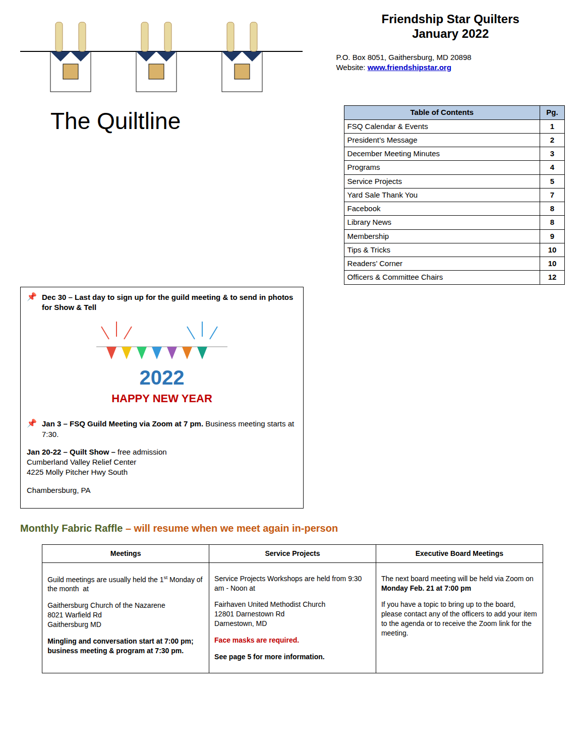Friendship Star Quilters
January 2022
P.O. Box 8051, Gaithersburg, MD 20898
Website: www.friendshipstar.org
The Quiltline
| Table of Contents | Pg. |
| --- | --- |
| FSQ Calendar & Events | 1 |
| President’s Message | 2 |
| December Meeting Minutes | 3 |
| Programs | 4 |
| Service Projects | 5 |
| Yard Sale Thank You | 7 |
| Facebook | 8 |
| Library News | 8 |
| Membership | 9 |
| Tips & Tricks | 10 |
| Readers’ Corner | 10 |
| Officers & Committee Chairs | 12 |
📌
Dec 30 – Last day to sign up for the guild meeting & to send in photos for Show & Tell
📌
Jan 3 – FSQ Guild Meeting via Zoom at 7 pm. Business meeting starts at 7:30.
Jan 20-22 – Quilt Show – free admission
Cumberland Valley Relief Center
4225 Molly Pitcher Hwy South
Chambersburg, PA
Monthly Fabric Raffle – will resume when we meet again in-person
| Meetings | Service Projects | Executive Board Meetings |
| --- | --- | --- |
| Guild meetings are usually held the 1 st Monday of the month at Gaithersburg Church of the Nazarene 8021 Warfield Rd Gaithersburg MD Mingling and conversation start at 7:00 pm; business meeting & program at 7:30 pm. | Service Projects Workshops are held from 9:30 am - Noon at Fairhaven United Methodist Church 12801 Darnestown Rd Darnestown, MD Face masks are required. See page 5 for more information. | The next board meeting will be held via Zoom on Monday Feb. 21 at 7:00 pm If you have a topic to bring up to the board, please contact any of the officers to add your item to the agenda or to receive the Zoom link for the meeting. |